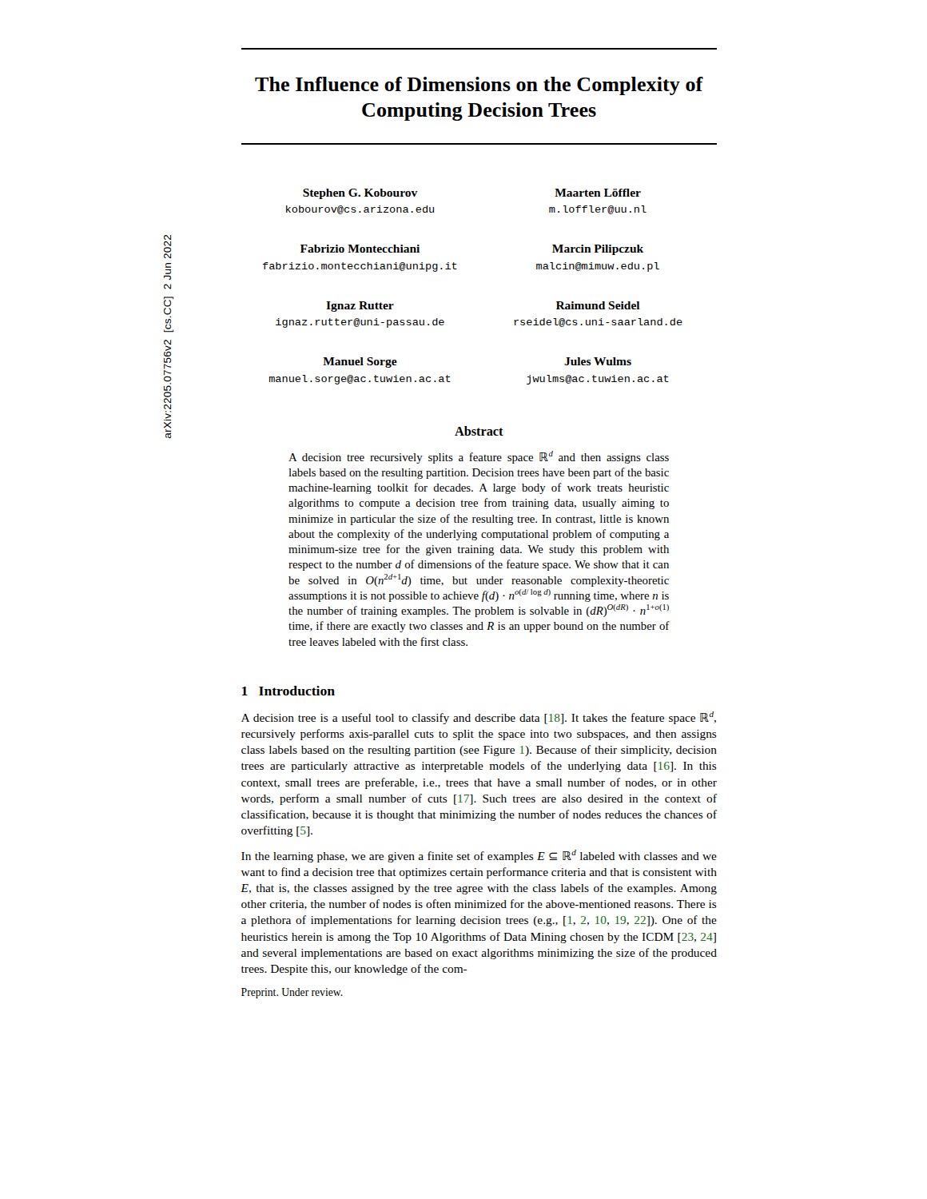arXiv:2205.07756v2 [cs.CC] 2 Jun 2022
The Influence of Dimensions on the Complexity of
Computing Decision Trees
| Stephen G. Kobourov kobourov@cs.arizona.edu | Maarten Löffler m.loffler@uu.nl |
| Fabrizio Montecchiani fabrizio.montecchiani@unipg.it | Marcin Pilipczuk malcin@mimuw.edu.pl |
| Ignaz Rutter ignaz.rutter@uni-passau.de | Raimund Seidel rseidel@cs.uni-saarland.de |
| Manuel Sorge manuel.sorge@ac.tuwien.ac.at | Jules Wulms jwulms@ac.tuwien.ac.at |
Abstract
A decision tree recursively splits a feature space ℝd and then assigns class labels based on the resulting partition. Decision trees have been part of the basic machine-learning toolkit for decades. A large body of work treats heuristic algorithms to compute a decision tree from training data, usually aiming to minimize in particular the size of the resulting tree. In contrast, little is known about the complexity of the underlying computational problem of computing a minimum-size tree for the given training data. We study this problem with respect to the number d of dimensions of the feature space. We show that it can be solved in O(n2d+1d) time, but under reasonable complexity-theoretic assumptions it is not possible to achieve f(d) · no(d/ log d) running time, where n is the number of training examples. The problem is solvable in (dR)O(dR) · n1+o(1) time, if there are exactly two classes and R is an upper bound on the number of tree leaves labeled with the first class.
1 Introduction
A decision tree is a useful tool to classify and describe data [18]. It takes the feature space ℝd, recursively performs axis-parallel cuts to split the space into two subspaces, and then assigns class labels based on the resulting partition (see Figure 1). Because of their simplicity, decision trees are particularly attractive as interpretable models of the underlying data [16]. In this context, small trees are preferable, i.e., trees that have a small number of nodes, or in other words, perform a small number of cuts [17]. Such trees are also desired in the context of classification, because it is thought that minimizing the number of nodes reduces the chances of overfitting [5].
In the learning phase, we are given a finite set of examples E ⊆ ℝd labeled with classes and we want to find a decision tree that optimizes certain performance criteria and that is consistent with E, that is, the classes assigned by the tree agree with the class labels of the examples. Among other criteria, the number of nodes is often minimized for the above-mentioned reasons. There is a plethora of implementations for learning decision trees (e.g., [1, 2, 10, 19, 22]). One of the heuristics herein is among the Top 10 Algorithms of Data Mining chosen by the ICDM [23, 24] and several implementations are based on exact algorithms minimizing the size of the produced trees. Despite this, our knowledge of the com-
Preprint. Under review.